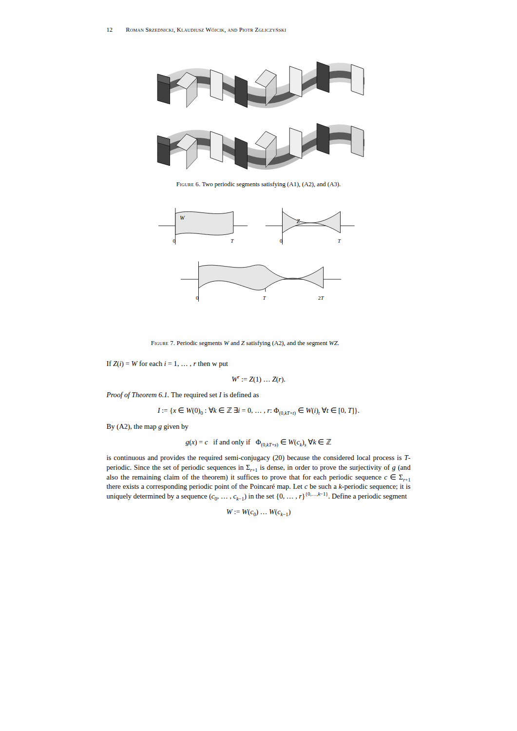12 Roman Srzednicki, Klaudiusz Wójcik, and Piotr Zgliczyński
Figure 6. Two periodic segments satisfying (A1), (A2), and (A3).
W 0 T Z 0 T 0 T 2T
Figure 7. Periodic segments W and Z satisfying (A2), and the segment WZ.
If Z(i) = W for each i = 1, … , r then w put
Wr := Z(1) … Z(r).
Proof of Theorem 6.1. The required set I is defined as
I := {x ∈ W(0)0 : ∀k ∈ ℤ ∃i = 0, … , r: Φ(0,kT+t) ∈ W(i)t ∀t ∈ [0, T]}.
By (A2), the map g given by
g(x) = c if and only if Φ(0,kT+s) ∈ W(ck)s ∀k ∈ ℤ
is continuous and provides the required semi-conjugacy (20) because the considered local process is T-periodic. Since the set of periodic sequences in Σr+1 is dense, in order to prove the surjectivity of g (and also the remaining claim of the theorem) it suffices to prove that for each periodic sequence c ∈ Σr+1 there exists a corresponding periodic point of the Poincaré map. Let c be such a k-periodic sequence; it is uniquely determined by a sequence (c0, … , ck−1) in the set {0, … , r}{0,…,k−1}. Define a periodic segment
W := W(c0) … W(ck−1)